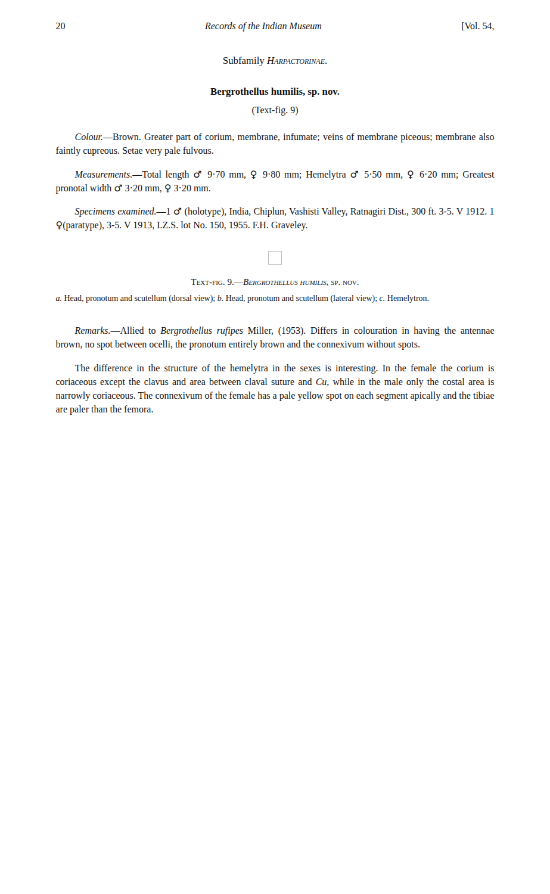20 Records of the Indian Museum [Vol. 54,
Subfamily Harpactorinae.
Bergrothellus humilis, sp. nov.
(Text-fig. 9)
Colour.—Brown. Greater part of corium, membrane, infumate; veins of membrane piceous; membrane also faintly cupreous. Setae very pale fulvous.
Measurements.—Total length ♂ 9·70 mm, ♀ 9·80 mm; Hemelytra ♂ 5·50 mm, ♀ 6·20 mm; Greatest pronotal width ♂ 3·20 mm, ♀ 3·20 mm.
Specimens examined.—1 ♂ (holotype), India, Chiplun, Vashisti Valley, Ratnagiri Dist., 300 ft. 3-5. V 1912. 1 ♀(paratype), 3-5. V 1913, I.Z.S. lot No. 150, 1955. F.H. Graveley.
Text-fig. 9.—Bergrothellus humilis, sp. nov. a. Head, pronotum and scutellum (dorsal view); b. Head, pronotum and scutellum (lateral view); c. Hemelytron.
Remarks.—Allied to Bergrothellus rufipes Miller, (1953). Differs in colouration in having the antennae brown, no spot between ocelli, the pronotum entirely brown and the connexivum without spots.
The difference in the structure of the hemelytra in the sexes is interesting. In the female the corium is coriaceous except the clavus and area between claval suture and Cu, while in the male only the costal area is narrowly coriaceous. The connexivum of the female has a pale yellow spot on each segment apically and the tibiae are paler than the femora.